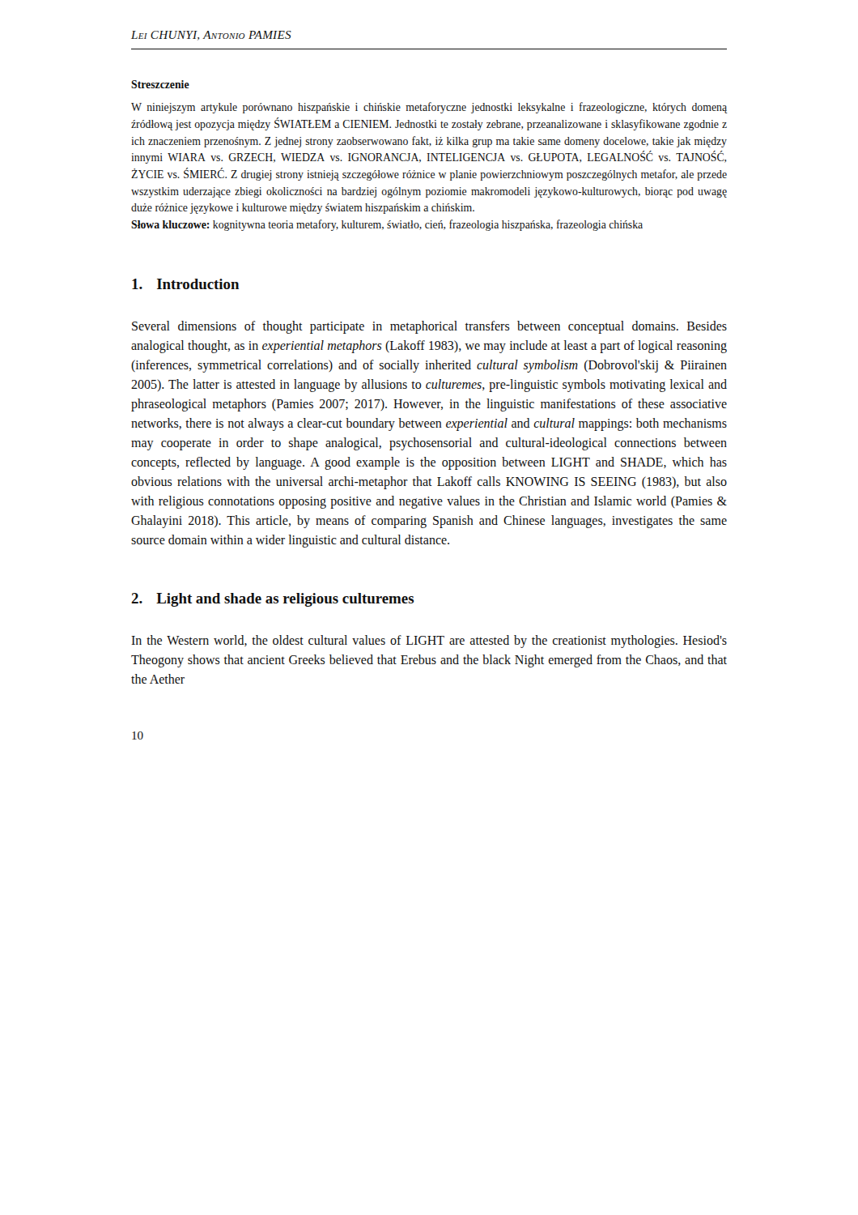Lei CHUNYI, Antonio PAMIES
Streszczenie
W niniejszym artykule porównano hiszpańskie i chińskie metaforyczne jednostki leksykalne i frazeologiczne, których domeną źródłową jest opozycja między ŚWIATŁEM a CIENIEM. Jednostki te zostały zebrane, przeanalizowane i sklasyfikowane zgodnie z ich znaczeniem przenośnym. Z jednej strony zaobserwowano fakt, iż kilka grup ma takie same domeny docelowe, takie jak między innymi WIARA vs. GRZECH, WIEDZA vs. IGNORANCJA, INTELIGENCJA vs. GŁUPOTA, LEGALNOŚĆ vs. TAJNOŚĆ, ŻYCIE vs. ŚMIERĆ. Z drugiej strony istnieją szczegółowe różnice w planie powierzchniowym poszczególnych metafor, ale przede wszystkim uderzające zbiegi okoliczności na bardziej ogólnym poziomie makromodeli językowo-kulturowych, biorąc pod uwagę duże różnice językowe i kulturowe między światem hiszpańskim a chińskim.
Słowa kluczowe: kognitywna teoria metafory, kulturem, światło, cień, frazeologia hiszpańska, frazeologia chińska
1. Introduction
Several dimensions of thought participate in metaphorical transfers between conceptual domains. Besides analogical thought, as in experiential metaphors (Lakoff 1983), we may include at least a part of logical reasoning (inferences, symmetrical correlations) and of socially inherited cultural symbolism (Dobrovol'skij & Piirainen 2005). The latter is attested in language by allusions to culturemes, pre-linguistic symbols motivating lexical and phraseological metaphors (Pamies 2007; 2017). However, in the linguistic manifestations of these associative networks, there is not always a clear-cut boundary between experiential and cultural mappings: both mechanisms may cooperate in order to shape analogical, psychosensorial and cultural-ideological connections between concepts, reflected by language. A good example is the opposition between LIGHT and SHADE, which has obvious relations with the universal archi-metaphor that Lakoff calls KNOWING IS SEEING (1983), but also with religious connotations opposing positive and negative values in the Christian and Islamic world (Pamies & Ghalayini 2018). This article, by means of comparing Spanish and Chinese languages, investigates the same source domain within a wider linguistic and cultural distance.
2. Light and shade as religious culturemes
In the Western world, the oldest cultural values of LIGHT are attested by the creationist mythologies. Hesiod's Theogony shows that ancient Greeks believed that Erebus and the black Night emerged from the Chaos, and that the Aether
10